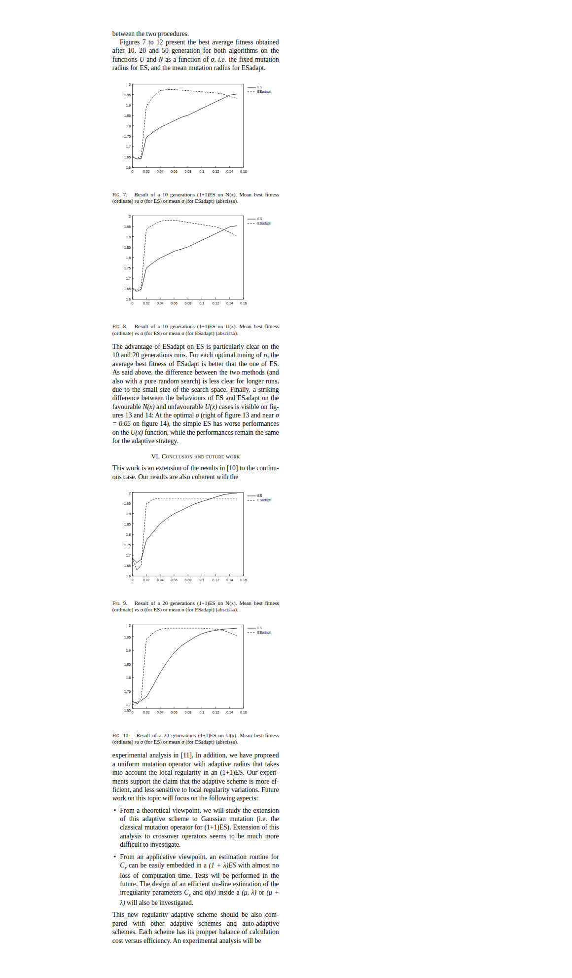between the two procedures.
Figures 7 to 12 present the best average fitness obtained after 10, 20 and 50 generation for both algorithms on the functions U and N as a function of σ, i.e. the fixed mutation radius for ES, and the mean mutation radius for ESadapt.
2 1.95 1.9 1.85 1.8 1.75 1.7 1.65 1.6 0 0.02 0.04 0.06 0.08 0.1 0.12 0.14 0.16 ES ESadapt
Fig. 7. Result of a 10 generations (1+1)ES on N(x). Mean best fitness (ordinate) vs σ (for ES) or mean σ (for ESadapt) (abscissa).
2 1.95 1.9 1.85 1.8 1.75 1.7 1.65 1.6 0 0.02 0.04 0.06 0.08 0.1 0.12 0.14 0.16 ES ESadapt
Fig. 8. Result of a 10 generations (1+1)ES on U(x). Mean best fitness (ordinate) vs σ (for ES) or mean σ (for ESadapt) (abscissa).
The advantage of ESadapt on ES is particularly clear on the 10 and 20 generations runs. For each optimal tuning of σ, the average best fitness of ESadapt is better that the one of ES. As said above, the difference between the two methods (and also with a pure random search) is less clear for longer runs, due to the small size of the search space. Finally, a striking difference between the behaviours of ES and ESadapt on the favourable N(x) and unfavourable U(x) cases is visible on figures 13 and 14: At the optimal σ (right of figure 13 and near σ = 0.05 on figure 14), the simple ES has worse performances on the U(x) function, while the performances remain the same for the adaptive strategy.
VI. Conclusion and future work
This work is an extension of the results in [10] to the continuous case. Our results are also coherent with the
2 1.95 1.9 1.85 1.8 1.75 1.7 1.65 1.6 0 0.02 0.04 0.06 0.08 0.1 0.12 0.14 0.16 ES ESadapt
Fig. 9. Result of a 20 generations (1+1)ES on N(x). Mean best fitness (ordinate) vs σ (for ES) or mean σ (for ESadapt) (abscissa).
2 1.95 1.9 1.85 1.8 1.75 1.7 1.65 0 0.02 0.04 0.06 0.08 0.1 0.12 0.14 0.16 ES ESadapt
Fig. 10. Result of a 20 generations (1+1)ES on U(x). Mean best fitness (ordinate) vs σ (for ES) or mean σ (for ESadapt) (abscissa).
experimental analysis in [11]. In addition, we have proposed a uniform mutation operator with adaptive radius that takes into account the local regularity in an (1+1)ES. Our experiments support the claim that the adaptive scheme is more efficient, and less sensitive to local regularity variations. Future work on this topic will focus on the following aspects:
From a theoretical viewpoint, we will study the extension of this adaptive scheme to Gaussian mutation (i.e. the classical mutation operator for (1+1)ES). Extension of this analysis to crossover operators seems to be much more difficult to investigate.
From an applicative viewpoint, an estimation routine for Cx can be easily embedded in a (1 + λ)ES with almost no loss of computation time. Tests wil be performed in the future. The design of an efficient on-line estimation of the irregularity parameters Cx and α(x) inside a (μ, λ) or (μ + λ) will also be investigated.
This new regularity adaptive scheme should be also compared with other adaptive schemes and auto-adaptive schemes. Each scheme has its propper balance of calculation cost versus efficiency. An experimental analysis will be